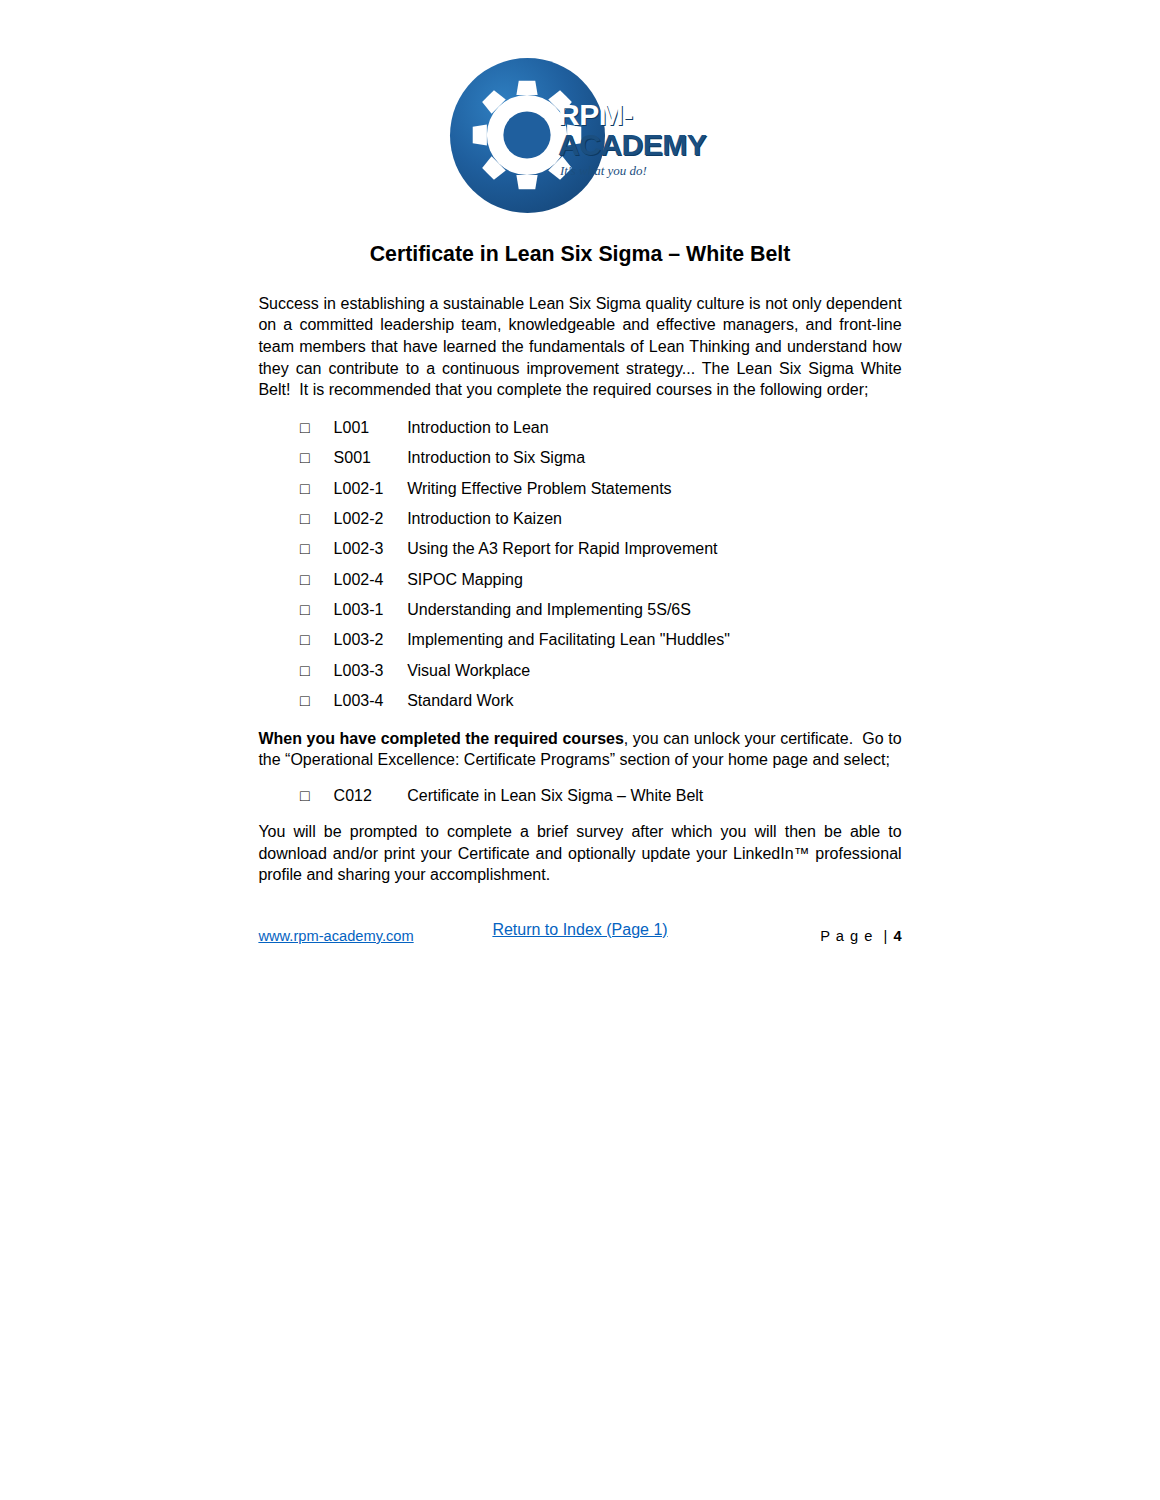RPM-ACADEMY
It's what you do!
Certificate in Lean Six Sigma – White Belt
Success in establishing a sustainable Lean Six Sigma quality culture is not only dependent on a committed leadership team, knowledgeable and effective managers, and front-line team members that have learned the fundamentals of Lean Thinking and understand how they can contribute to a continuous improvement strategy... The Lean Six Sigma White Belt! It is recommended that you complete the required courses in the following order;
L001 Introduction to Lean
S001 Introduction to Six Sigma
L002-1 Writing Effective Problem Statements
L002-2 Introduction to Kaizen
L002-3 Using the A3 Report for Rapid Improvement
L002-4 SIPOC Mapping
L003-1 Understanding and Implementing 5S/6S
L003-2 Implementing and Facilitating Lean "Huddles"
L003-3 Visual Workplace
L003-4 Standard Work
When you have completed the required courses, you can unlock your certificate. Go to the “Operational Excellence: Certificate Programs” section of your home page and select;
C012 Certificate in Lean Six Sigma – White Belt
You will be prompted to complete a brief survey after which you will then be able to download and/or print your Certificate and optionally update your LinkedIn™ professional profile and sharing your accomplishment.
Return to Index (Page 1)
www.rpm-academy.com P a g e | 4